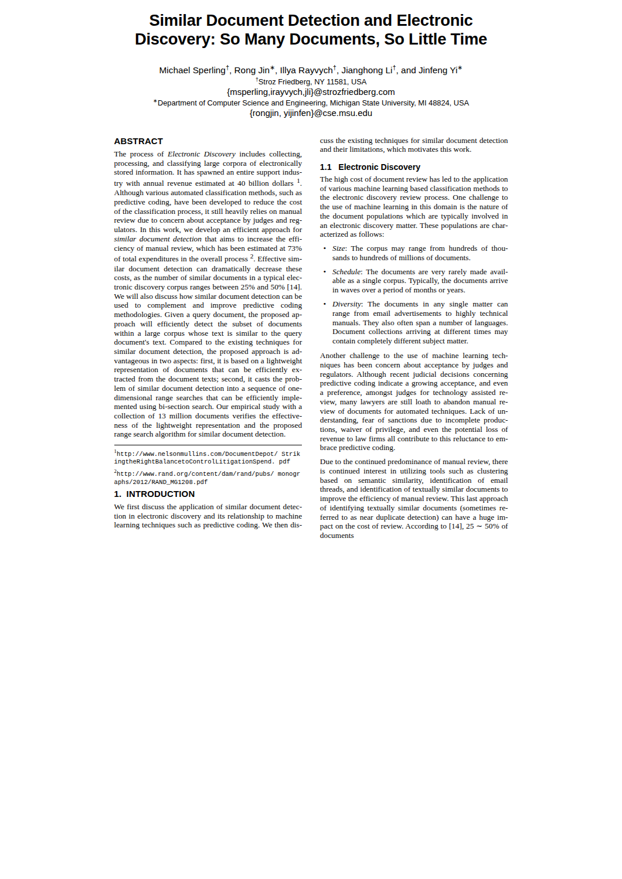Similar Document Detection and Electronic Discovery: So Many Documents, So Little Time
Michael Sperling†, Rong Jin∗, Illya Rayvych†, Jianghong Li†, and Jinfeng Yi∗
†Stroz Friedberg, NY 11581, USA
{msperling,irayvych,jli}@strozfriedberg.com
∗Department of Computer Science and Engineering, Michigan State University, MI 48824, USA
{rongjin, yijinfen}@cse.msu.edu
ABSTRACT
The process of Electronic Discovery includes collecting, processing, and classifying large corpora of electronically stored information. It has spawned an entire support industry with annual revenue estimated at 40 billion dollars 1. Although various automated classification methods, such as predictive coding, have been developed to reduce the cost of the classification process, it still heavily relies on manual review due to concern about acceptance by judges and regulators. In this work, we develop an efficient approach for similar document detection that aims to increase the efficiency of manual review, which has been estimated at 73% of total expenditures in the overall process 2. Effective similar document detection can dramatically decrease these costs, as the number of similar documents in a typical electronic discovery corpus ranges between 25% and 50% [14]. We will also discuss how similar document detection can be used to complement and improve predictive coding methodologies. Given a query document, the proposed approach will efficiently detect the subset of documents within a large corpus whose text is similar to the query document's text. Compared to the existing techniques for similar document detection, the proposed approach is advantageous in two aspects: first, it is based on a lightweight representation of documents that can be efficiently extracted from the document texts; second, it casts the problem of similar document detection into a sequence of one-dimensional range searches that can be efficiently implemented using bi-section search. Our empirical study with a collection of 13 million documents verifies the effectiveness of the lightweight representation and the proposed range search algorithm for similar document detection.
1http://www.nelsonmullins.com/DocumentDepot/ StrikingtheRightBalancetoControlLitigationSpend. pdf
2http://www.rand.org/content/dam/rand/pubs/ monographs/2012/RAND_MG1208.pdf
1. INTRODUCTION
We first discuss the application of similar document detection in electronic discovery and its relationship to machine learning techniques such as predictive coding. We then discuss the existing techniques for similar document detection and their limitations, which motivates this work.
1.1 Electronic Discovery
The high cost of document review has led to the application of various machine learning based classification methods to the electronic discovery review process. One challenge to the use of machine learning in this domain is the nature of the document populations which are typically involved in an electronic discovery matter. These populations are characterized as follows:
Size: The corpus may range from hundreds of thousands to hundreds of millions of documents.
Schedule: The documents are very rarely made available as a single corpus. Typically, the documents arrive in waves over a period of months or years.
Diversity: The documents in any single matter can range from email advertisements to highly technical manuals. They also often span a number of languages. Document collections arriving at different times may contain completely different subject matter.
Another challenge to the use of machine learning techniques has been concern about acceptance by judges and regulators. Although recent judicial decisions concerning predictive coding indicate a growing acceptance, and even a preference, amongst judges for technology assisted review, many lawyers are still loath to abandon manual review of documents for automated techniques. Lack of understanding, fear of sanctions due to incomplete productions, waiver of privilege, and even the potential loss of revenue to law firms all contribute to this reluctance to embrace predictive coding.
Due to the continued predominance of manual review, there is continued interest in utilizing tools such as clustering based on semantic similarity, identification of email threads, and identification of textually similar documents to improve the efficiency of manual review. This last approach of identifying textually similar documents (sometimes referred to as near duplicate detection) can have a huge impact on the cost of review. According to [14], 25 ∼ 50% of documents